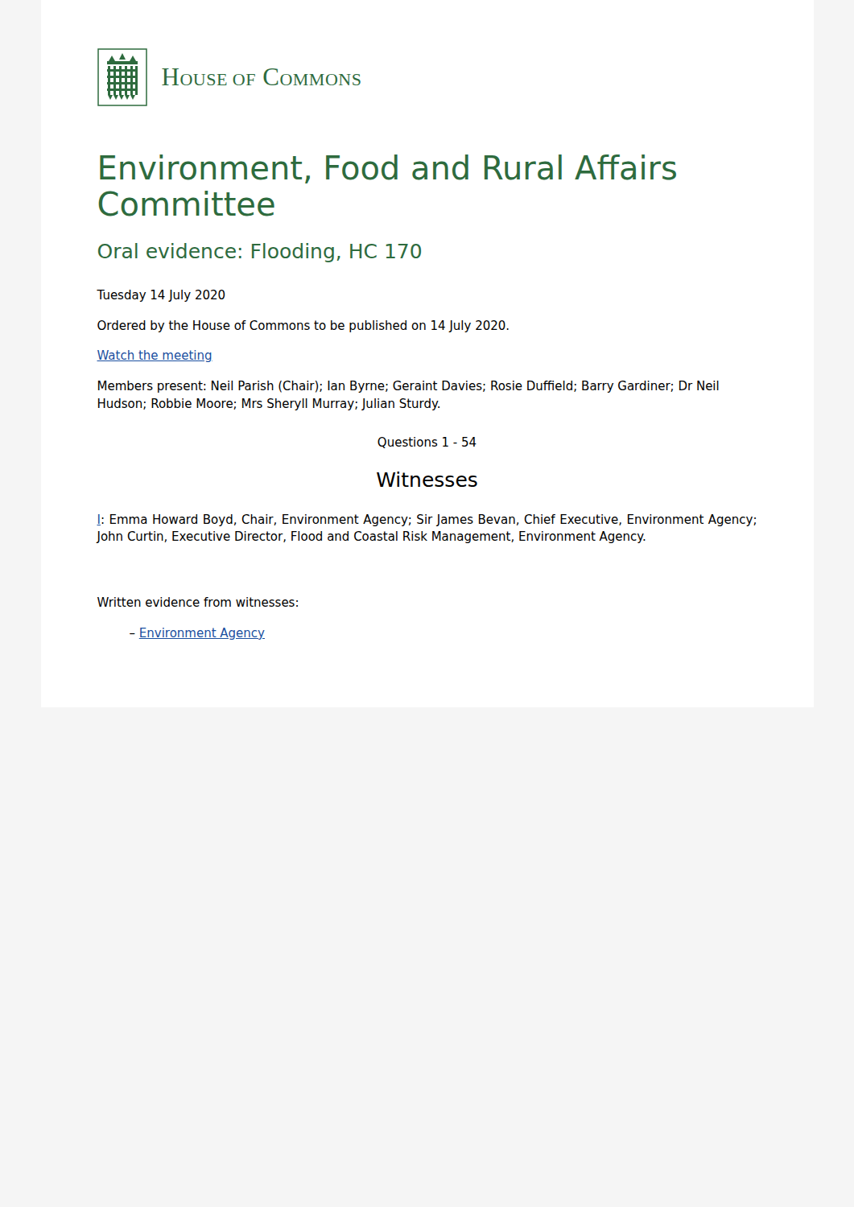HOUSE OF COMMONS
Environment, Food and Rural Affairs Committee
Oral evidence: Flooding, HC 170
Tuesday 14 July 2020
Ordered by the House of Commons to be published on 14 July 2020.
Watch the meeting
Members present: Neil Parish (Chair); Ian Byrne; Geraint Davies; Rosie Duffield; Barry Gardiner; Dr Neil Hudson; Robbie Moore; Mrs Sheryll Murray; Julian Sturdy.
Questions 1 - 54
Witnesses
I: Emma Howard Boyd, Chair, Environment Agency; Sir James Bevan, Chief Executive, Environment Agency; John Curtin, Executive Director, Flood and Coastal Risk Management, Environment Agency.
Written evidence from witnesses:
Environment Agency